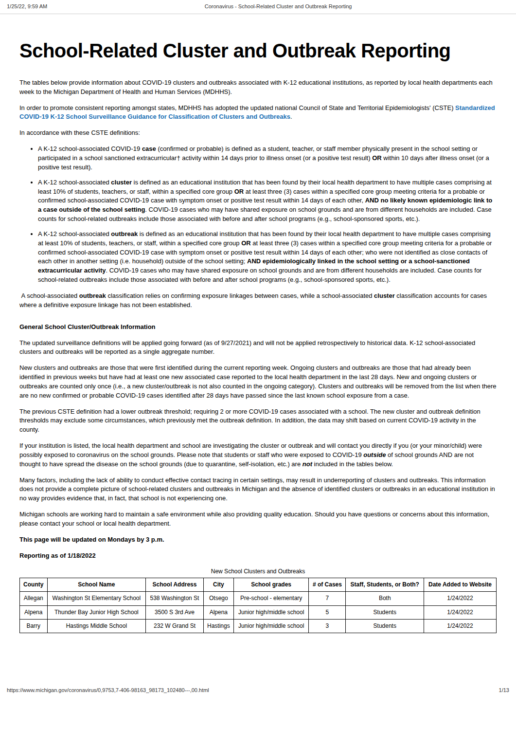1/25/22, 9:59 AM
Coronavirus - School-Related Cluster and Outbreak Reporting
School-Related Cluster and Outbreak Reporting
The tables below provide information about COVID-19 clusters and outbreaks associated with K-12 educational institutions, as reported by local health departments each week to the Michigan Department of Health and Human Services (MDHHS).
In order to promote consistent reporting amongst states, MDHHS has adopted the updated national Council of State and Territorial Epidemiologists' (CSTE) Standardized COVID-19 K-12 School Surveillance Guidance for Classification of Clusters and Outbreaks.
In accordance with these CSTE definitions:
A K-12 school-associated COVID-19 case (confirmed or probable) is defined as a student, teacher, or staff member physically present in the school setting or participated in a school sanctioned extracurricular† activity within 14 days prior to illness onset (or a positive test result) OR within 10 days after illness onset (or a positive test result).
A K-12 school-associated cluster is defined as an educational institution that has been found by their local health department to have multiple cases comprising at least 10% of students, teachers, or staff, within a specified core group OR at least three (3) cases within a specified core group meeting criteria for a probable or confirmed school-associated COVID-19 case with symptom onset or positive test result within 14 days of each other, AND no likely known epidemiologic link to a case outside of the school setting. COVID-19 cases who may have shared exposure on school grounds and are from different households are included. Case counts for school-related outbreaks include those associated with before and after school programs (e.g., school-sponsored sports, etc.).
A K-12 school-associated outbreak is defined as an educational institution that has been found by their local health department to have multiple cases comprising at least 10% of students, teachers, or staff, within a specified core group OR at least three (3) cases within a specified core group meeting criteria for a probable or confirmed school-associated COVID-19 case with symptom onset or positive test result within 14 days of each other; who were not identified as close contacts of each other in another setting (i.e. household) outside of the school setting; AND epidemiologically linked in the school setting or a school-sanctioned extracurricular activity. COVID-19 cases who may have shared exposure on school grounds and are from different households are included. Case counts for school-related outbreaks include those associated with before and after school programs (e.g., school-sponsored sports, etc.).
A school-associated outbreak classification relies on confirming exposure linkages between cases, while a school-associated cluster classification accounts for cases where a definitive exposure linkage has not been established.
General School Cluster/Outbreak Information
The updated surveillance definitions will be applied going forward (as of 9/27/2021) and will not be applied retrospectively to historical data. K-12 school-associated clusters and outbreaks will be reported as a single aggregate number.
New clusters and outbreaks are those that were first identified during the current reporting week. Ongoing clusters and outbreaks are those that had already been identified in previous weeks but have had at least one new associated case reported to the local health department in the last 28 days. New and ongoing clusters or outbreaks are counted only once (i.e., a new cluster/outbreak is not also counted in the ongoing category). Clusters and outbreaks will be removed from the list when there are no new confirmed or probable COVID-19 cases identified after 28 days have passed since the last known school exposure from a case.
The previous CSTE definition had a lower outbreak threshold; requiring 2 or more COVID-19 cases associated with a school. The new cluster and outbreak definition thresholds may exclude some circumstances, which previously met the outbreak definition. In addition, the data may shift based on current COVID-19 activity in the county.
If your institution is listed, the local health department and school are investigating the cluster or outbreak and will contact you directly if you (or your minor/child) were possibly exposed to coronavirus on the school grounds. Please note that students or staff who were exposed to COVID-19 outside of school grounds AND are not thought to have spread the disease on the school grounds (due to quarantine, self-isolation, etc.) are not included in the tables below.
Many factors, including the lack of ability to conduct effective contact tracing in certain settings, may result in underreporting of clusters and outbreaks. This information does not provide a complete picture of school-related clusters and outbreaks in Michigan and the absence of identified clusters or outbreaks in an educational institution in no way provides evidence that, in fact, that school is not experiencing one.
Michigan schools are working hard to maintain a safe environment while also providing quality education. Should you have questions or concerns about this information, please contact your school or local health department.
This page will be updated on Mondays by 3 p.m.
Reporting as of 1/18/2022
New School Clusters and Outbreaks
| County | School Name | School Address | City | School grades | # of Cases | Staff, Students, or Both? | Date Added to Website |
| --- | --- | --- | --- | --- | --- | --- | --- |
| Allegan | Washington St Elementary School | 538 Washington St | Otsego | Pre-school - elementary | 7 | Both | 1/24/2022 |
| Alpena | Thunder Bay Junior High School | 3500 S 3rd Ave | Alpena | Junior high/middle school | 5 | Students | 1/24/2022 |
| Barry | Hastings Middle School | 232 W Grand St | Hastings | Junior high/middle school | 3 | Students | 1/24/2022 |
https://www.michigan.gov/coronavirus/0,9753,7-406-98163_98173_102480---,00.html
1/13